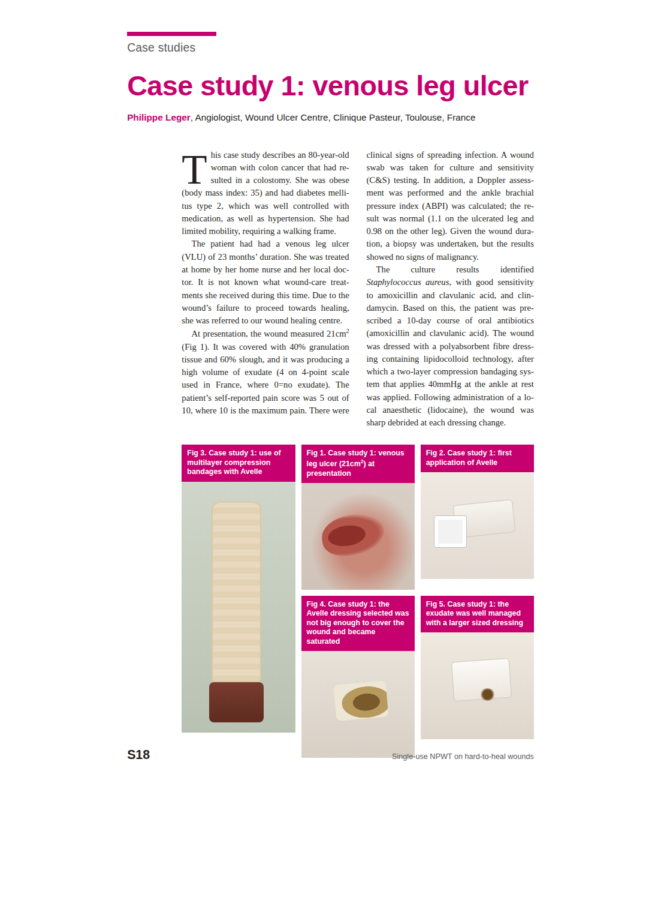Case studies
Case study 1: venous leg ulcer
Philippe Leger, Angiologist, Wound Ulcer Centre, Clinique Pasteur, Toulouse, France
This case study describes an 80-year-old woman with colon cancer that had resulted in a colostomy. She was obese (body mass index: 35) and had diabetes mellitus type 2, which was well controlled with medication, as well as hypertension. She had limited mobility, requiring a walking frame.
The patient had had a venous leg ulcer (VLU) of 23 months’ duration. She was treated at home by her home nurse and her local doctor. It is not known what wound-care treatments she received during this time. Due to the wound’s failure to proceed towards healing, she was referred to our wound healing centre.
At presentation, the wound measured 21cm2 (Fig 1). It was covered with 40% granulation tissue and 60% slough, and it was producing a high volume of exudate (4 on 4-point scale used in France, where 0=no exudate). The patient’s self-reported pain score was 5 out of 10, where 10 is the maximum pain. There were clinical signs of spreading infection. A wound swab was taken for culture and sensitivity (C&S) testing. In addition, a Doppler assessment was performed and the ankle brachial pressure index (ABPI) was calculated; the result was normal (1.1 on the ulcerated leg and 0.98 on the other leg). Given the wound duration, a biopsy was undertaken, but the results showed no signs of malignancy.
The culture results identified Staphylococcus aureus, with good sensitivity to amoxicillin and clavulanic acid, and clindamycin. Based on this, the patient was prescribed a 10-day course of oral antibiotics (amoxicillin and clavulanic acid). The wound was dressed with a polyabsorbent fibre dressing containing lipidocolloid technology, after which a two-layer compression bandaging system that applies 40mmHg at the ankle at rest was applied. Following administration of a local anaesthetic (lidocaine), the wound was sharp debrided at each dressing change.
Fig 1. Case study 1: venous leg ulcer (21cm2) at presentation
Fig 2. Case study 1: first application of Avelle
Fig 3. Case study 1: use of multilayer compression bandages with Avelle
Fig 4. Case study 1: the Avelle dressing selected was not big enough to cover the wound and became saturated
Fig 5. Case study 1: the exudate was well managed with a larger sized dressing
S18
Single-use NPWT on hard-to-heal wounds